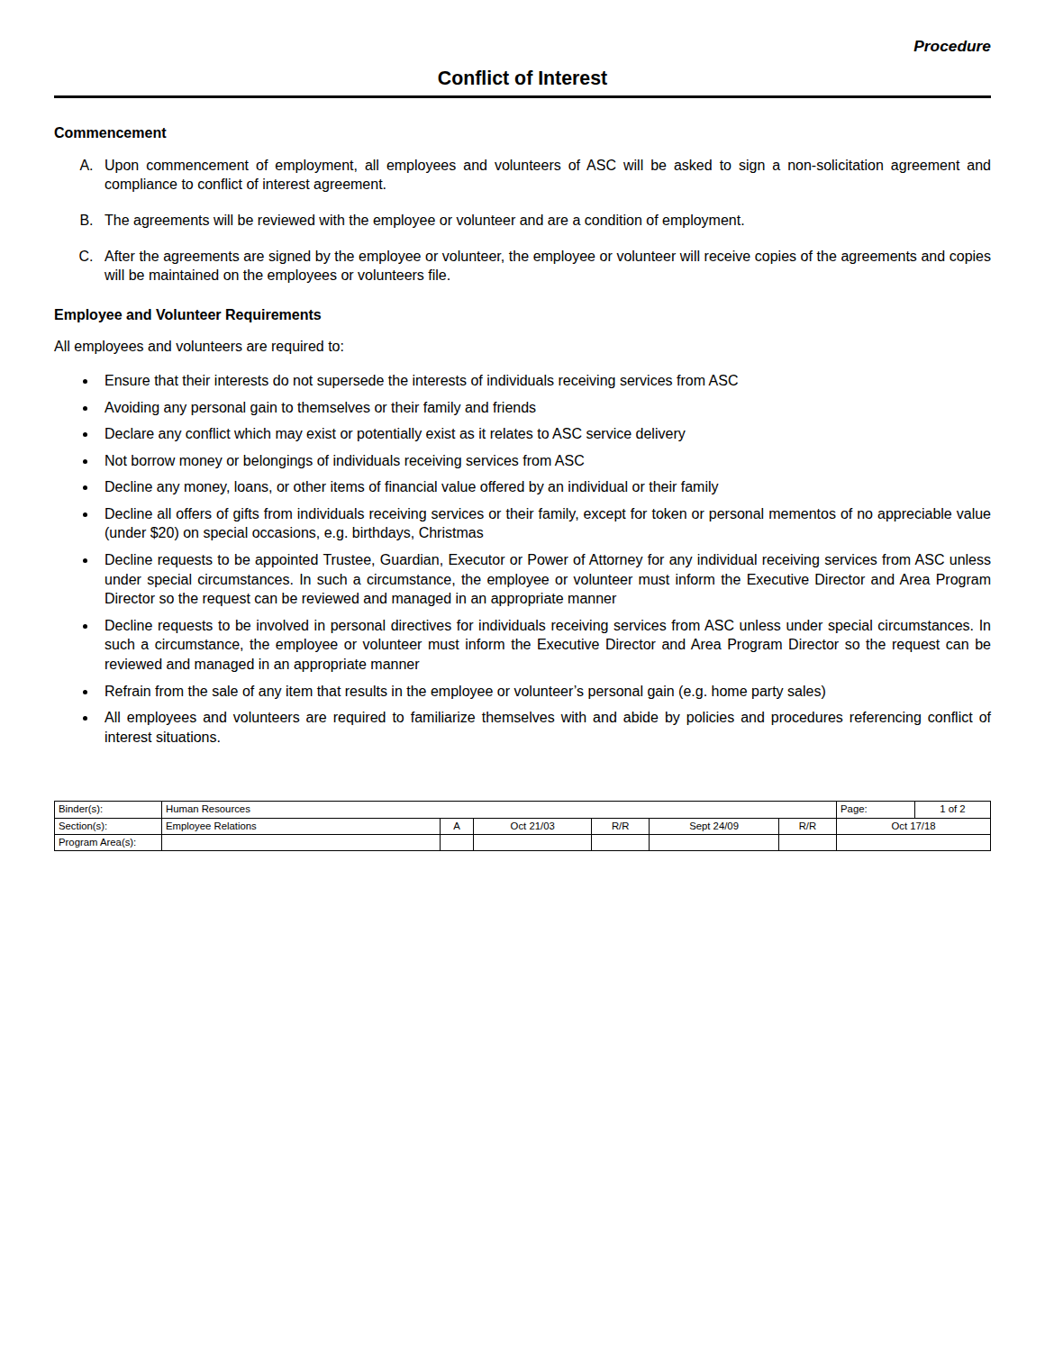Procedure
Conflict of Interest
Commencement
Upon commencement of employment, all employees and volunteers of ASC will be asked to sign a non-solicitation agreement and compliance to conflict of interest agreement.
The agreements will be reviewed with the employee or volunteer and are a condition of employment.
After the agreements are signed by the employee or volunteer, the employee or volunteer will receive copies of the agreements and copies will be maintained on the employees or volunteers file.
Employee and Volunteer Requirements
All employees and volunteers are required to:
Ensure that their interests do not supersede the interests of individuals receiving services from ASC
Avoiding any personal gain to themselves or their family and friends
Declare any conflict which may exist or potentially exist as it relates to ASC service delivery
Not borrow money or belongings of individuals receiving services from ASC
Decline any money, loans, or other items of financial value offered by an individual or their family
Decline all offers of gifts from individuals receiving services or their family, except for token or personal mementos of no appreciable value (under $20) on special occasions, e.g. birthdays, Christmas
Decline requests to be appointed Trustee, Guardian, Executor or Power of Attorney for any individual receiving services from ASC unless under special circumstances. In such a circumstance, the employee or volunteer must inform the Executive Director and Area Program Director so the request can be reviewed and managed in an appropriate manner
Decline requests to be involved in personal directives for individuals receiving services from ASC unless under special circumstances. In such a circumstance, the employee or volunteer must inform the Executive Director and Area Program Director so the request can be reviewed and managed in an appropriate manner
Refrain from the sale of any item that results in the employee or volunteer’s personal gain (e.g. home party sales)
All employees and volunteers are required to familiarize themselves with and abide by policies and procedures referencing conflict of interest situations.
| Binder(s): | Human Resources | Page: | 1 of 2 |
| Section(s): | Employee Relations | A | Oct 21/03 | R/R | Sept 24/09 | R/R | Oct 17/18 |
| Program Area(s): | | | | | | | |